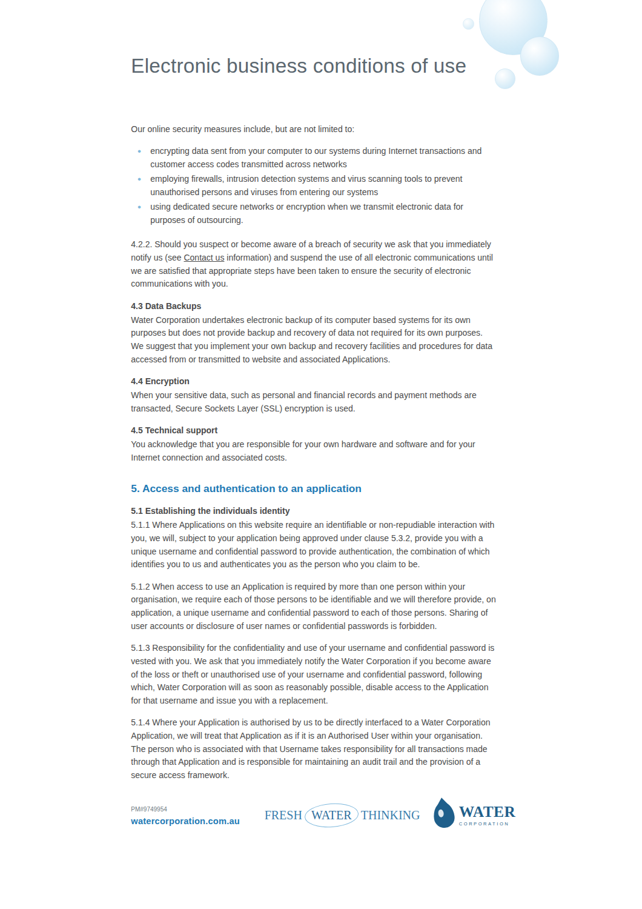Electronic business conditions of use
Our online security measures include, but are not limited to:
encrypting data sent from your computer to our systems during Internet transactions and customer access codes transmitted across networks
employing firewalls, intrusion detection systems and virus scanning tools to prevent unauthorised persons and viruses from entering our systems
using dedicated secure networks or encryption when we transmit electronic data for purposes of outsourcing.
4.2.2. Should you suspect or become aware of a breach of security we ask that you immediately notify us (see Contact us information) and suspend the use of all electronic communications until we are satisfied that appropriate steps have been taken to ensure the security of electronic communications with you.
4.3 Data Backups
Water Corporation undertakes electronic backup of its computer based systems for its own purposes but does not provide backup and recovery of data not required for its own purposes. We suggest that you implement your own backup and recovery facilities and procedures for data accessed from or transmitted to website and associated Applications.
4.4 Encryption
When your sensitive data, such as personal and financial records and payment methods are transacted, Secure Sockets Layer (SSL) encryption is used.
4.5 Technical support
You acknowledge that you are responsible for your own hardware and software and for your Internet connection and associated costs.
5. Access and authentication to an application
5.1 Establishing the individuals identity
5.1.1 Where Applications on this website require an identifiable or non-repudiable interaction with you, we will, subject to your application being approved under clause 5.3.2, provide you with a unique username and confidential password to provide authentication, the combination of which identifies you to us and authenticates you as the person who you claim to be.
5.1.2 When access to use an Application is required by more than one person within your organisation, we require each of those persons to be identifiable and we will therefore provide, on application, a unique username and confidential password to each of those persons. Sharing of user accounts or disclosure of user names or confidential passwords is forbidden.
5.1.3 Responsibility for the confidentiality and use of your username and confidential password is vested with you. We ask that you immediately notify the Water Corporation if you become aware of the loss or theft or unauthorised use of your username and confidential password, following which, Water Corporation will as soon as reasonably possible, disable access to the Application for that username and issue you with a replacement.
5.1.4 Where your Application is authorised by us to be directly interfaced to a Water Corporation Application, we will treat that Application as if it is an Authorised User within your organisation. The person who is associated with that Username takes responsibility for all transactions made through that Application and is responsible for maintaining an audit trail and the provision of a secure access framework.
PM#9749954
watercorporation.com.au
FRESH WATER THINKING
WATER
CORPORATION